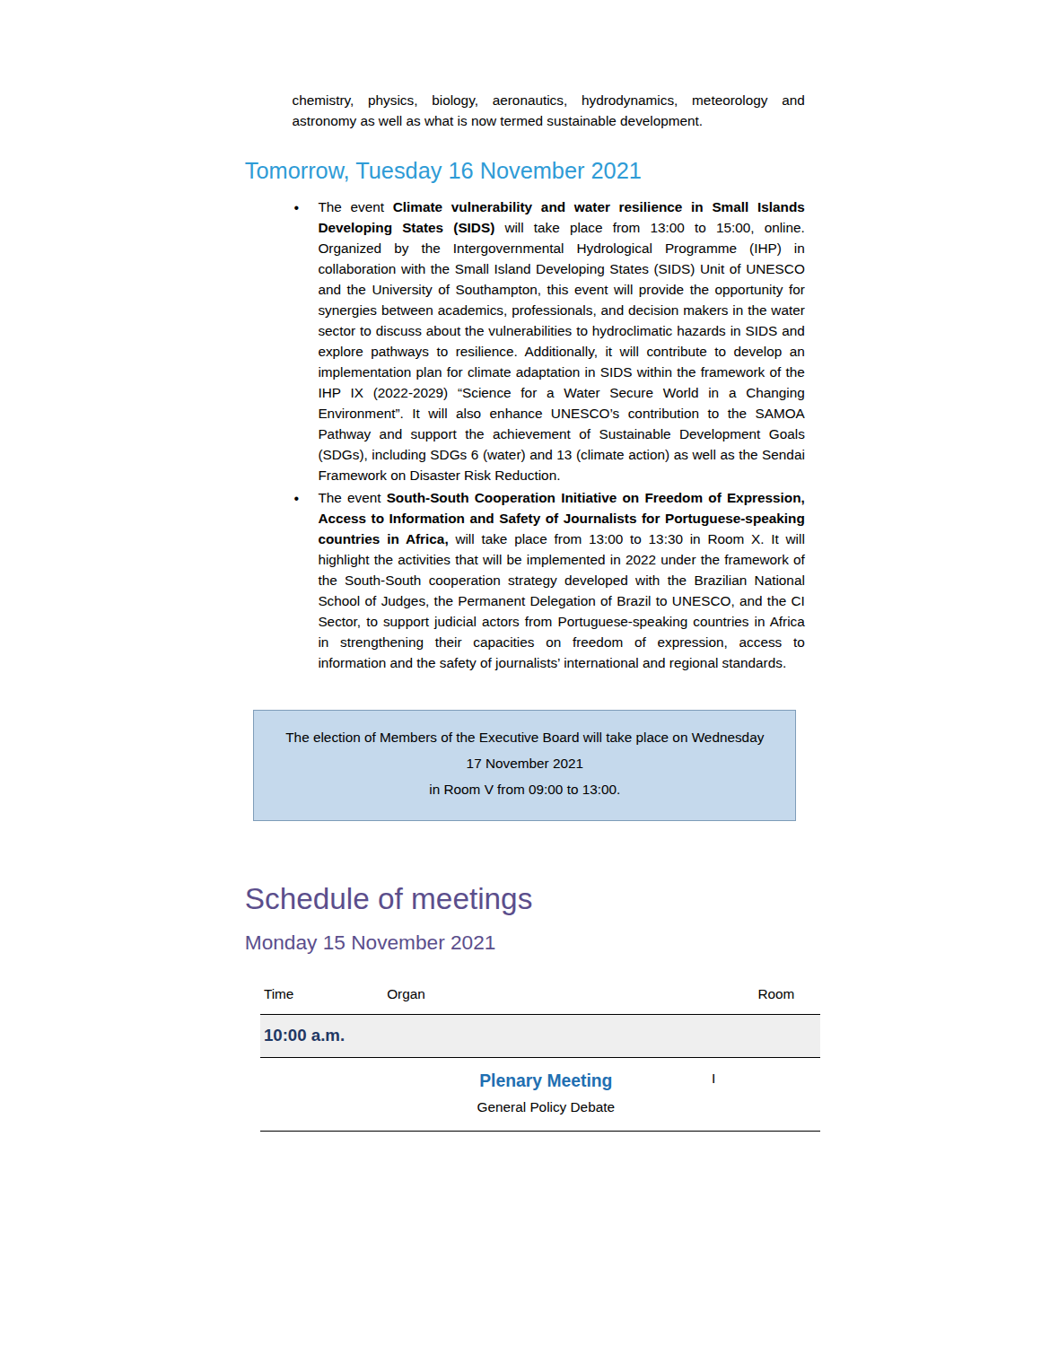chemistry, physics, biology, aeronautics, hydrodynamics, meteorology and astronomy as well as what is now termed sustainable development.
Tomorrow, Tuesday 16 November 2021
The event Climate vulnerability and water resilience in Small Islands Developing States (SIDS) will take place from 13:00 to 15:00, online. Organized by the Intergovernmental Hydrological Programme (IHP) in collaboration with the Small Island Developing States (SIDS) Unit of UNESCO and the University of Southampton, this event will provide the opportunity for synergies between academics, professionals, and decision makers in the water sector to discuss about the vulnerabilities to hydroclimatic hazards in SIDS and explore pathways to resilience. Additionally, it will contribute to develop an implementation plan for climate adaptation in SIDS within the framework of the IHP IX (2022-2029) “Science for a Water Secure World in a Changing Environment”. It will also enhance UNESCO’s contribution to the SAMOA Pathway and support the achievement of Sustainable Development Goals (SDGs), including SDGs 6 (water) and 13 (climate action) as well as the Sendai Framework on Disaster Risk Reduction.
The event South-South Cooperation Initiative on Freedom of Expression, Access to Information and Safety of Journalists for Portuguese-speaking countries in Africa, will take place from 13:00 to 13:30 in Room X. It will highlight the activities that will be implemented in 2022 under the framework of the South-South cooperation strategy developed with the Brazilian National School of Judges, the Permanent Delegation of Brazil to UNESCO, and the CI Sector, to support judicial actors from Portuguese-speaking countries in Africa in strengthening their capacities on freedom of expression, access to information and the safety of journalists’ international and regional standards.
The election of Members of the Executive Board will take place on Wednesday 17 November 2021
in Room V from 09:00 to 13:00.
Schedule of meetings
Monday 15 November 2021
| Time | Organ | Room |
| --- | --- | --- |
| 10:00 a.m. |
| | Plenary Meeting General Policy Debate | I |